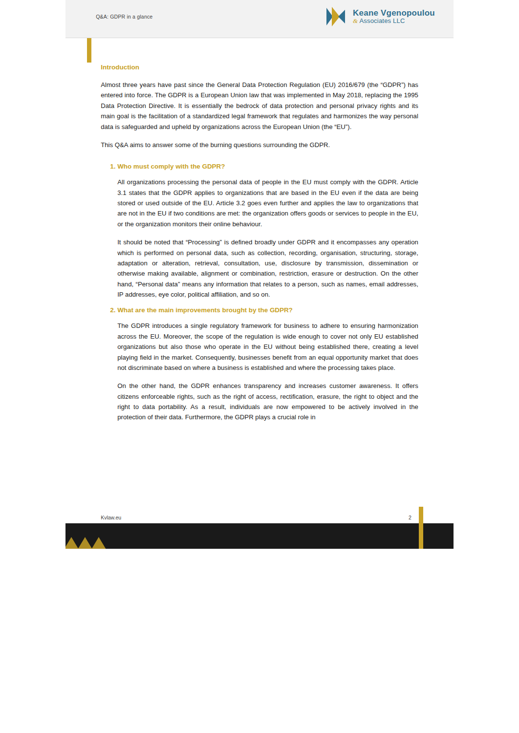Q&A: GDPR in a glance
Keane Vgenopoulou
&Associates LLC
Introduction
Almost three years have past since the General Data Protection Regulation (EU) 2016/679 (the “GDPR”) has entered into force. The GDPR is a European Union law that was implemented in May 2018, replacing the 1995 Data Protection Directive. It is essentially the bedrock of data protection and personal privacy rights and its main goal is the facilitation of a standardized legal framework that regulates and harmonizes the way personal data is safeguarded and upheld by organizations across the European Union (the “EU”).
This Q&A aims to answer some of the burning questions surrounding the GDPR.
Who must comply with the GDPR?
All organizations processing the personal data of people in the EU must comply with the GDPR. Article 3.1 states that the GDPR applies to organizations that are based in the EU even if the data are being stored or used outside of the EU. Article 3.2 goes even further and applies the law to organizations that are not in the EU if two conditions are met: the organization offers goods or services to people in the EU, or the organization monitors their online behaviour.
It should be noted that “Processing” is defined broadly under GDPR and it encompasses any operation which is performed on personal data, such as collection, recording, organisation, structuring, storage, adaptation or alteration, retrieval, consultation, use, disclosure by transmission, dissemination or otherwise making available, alignment or combination, restriction, erasure or destruction. On the other hand, “Personal data” means any information that relates to a person, such as names, email addresses, IP addresses, eye color, political affiliation, and so on.
What are the main improvements brought by the GDPR?
The GDPR introduces a single regulatory framework for business to adhere to ensuring harmonization across the EU. Moreover, the scope of the regulation is wide enough to cover not only EU established organizations but also those who operate in the EU without being established there, creating a level playing field in the market. Consequently, businesses benefit from an equal opportunity market that does not discriminate based on where a business is established and where the processing takes place.
On the other hand, the GDPR enhances transparency and increases customer awareness. It offers citizens enforceable rights, such as the right of access, rectification, erasure, the right to object and the right to data portability. As a result, individuals are now empowered to be actively involved in the protection of their data. Furthermore, the GDPR plays a crucial role in
Kvlaw.eu
2